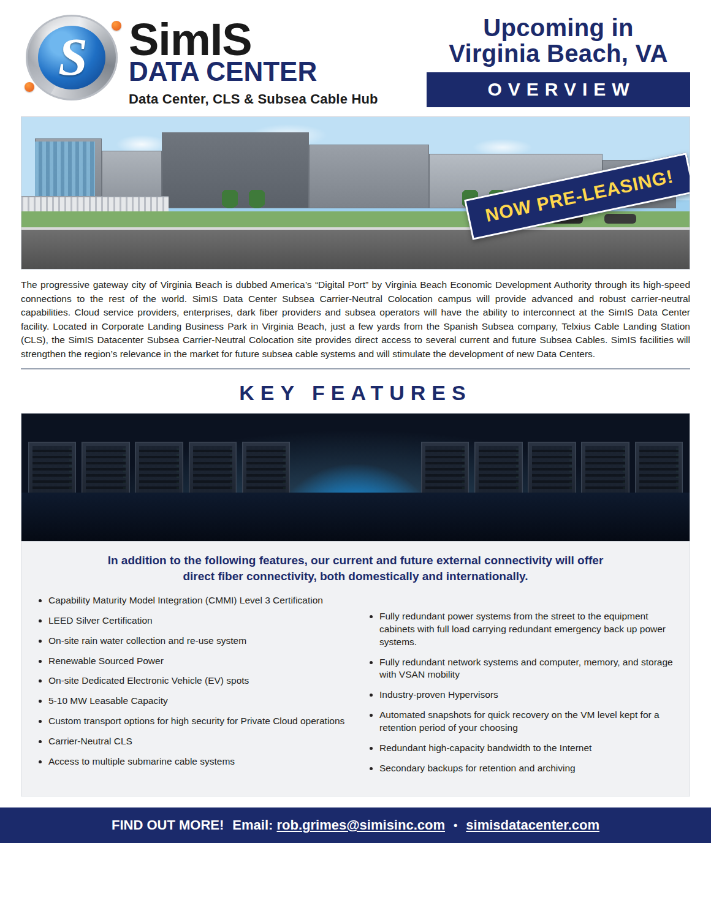S
Sim IS
DATA CENTER
Data Center, CLS & Subsea Cable Hub
Upcoming in
Virginia Beach, VA
OVERVIEW
NOW PRE-LEASING!
The progressive gateway city of Virginia Beach is dubbed America’s “Digital Port” by Virginia Beach Economic Development Authority through its high-speed connections to the rest of the world. SimIS Data Center Subsea Carrier-Neutral Colocation campus will provide advanced and robust carrier-neutral capabilities. Cloud service providers, enterprises, dark fiber providers and subsea operators will have the ability to interconnect at the SimIS Data Center facility. Located in Corporate Landing Business Park in Virginia Beach, just a few yards from the Spanish Subsea company, Telxius Cable Landing Station (CLS), the SimIS Datacenter Subsea Carrier-Neutral Colocation site provides direct access to several current and future Subsea Cables. SimIS facilities will strengthen the region’s relevance in the market for future subsea cable systems and will stimulate the development of new Data Centers.
KEY FEATURES
In addition to the following features, our current and future external connectivity will offer
direct fiber connectivity, both domestically and internationally.
Capability Maturity Model Integration (CMMI) Level 3 Certification
LEED Silver Certification
On-site rain water collection and re-use system
Renewable Sourced Power
On-site Dedicated Electronic Vehicle (EV) spots
5-10 MW Leasable Capacity
Custom transport options for high security for Private Cloud operations
Carrier-Neutral CLS
Access to multiple submarine cable systems
Fully redundant power systems from the street to the equipment cabinets with full load carrying redundant emergency back up power systems.
Fully redundant network systems and computer, memory, and storage with VSAN mobility
Industry-proven Hypervisors
Automated snapshots for quick recovery on the VM level kept for a retention period of your choosing
Redundant high-capacity bandwidth to the Internet
Secondary backups for retention and archiving
FIND OUT MORE! Email: rob.grimes@simisinc.com • simisdatacenter.com